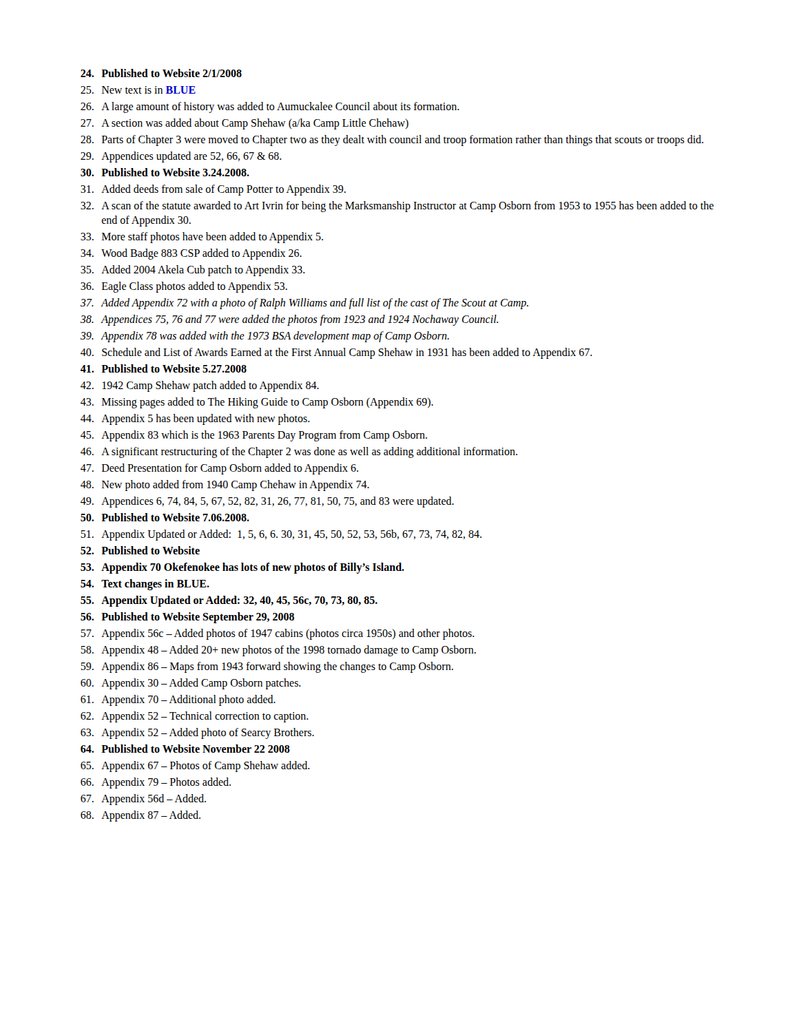Published to Website 2/1/2008
New text is in BLUE
A large amount of history was added to Aumuckalee Council about its formation.
A section was added about Camp Shehaw (a/ka Camp Little Chehaw)
Parts of Chapter 3 were moved to Chapter two as they dealt with council and troop formation rather than things that scouts or troops did.
Appendices updated are 52, 66, 67 & 68.
Published to Website 3.24.2008.
Added deeds from sale of Camp Potter to Appendix 39.
A scan of the statute awarded to Art Ivrin for being the Marksmanship Instructor at Camp Osborn from 1953 to 1955 has been added to the end of Appendix 30.
More staff photos have been added to Appendix 5.
Wood Badge 883 CSP added to Appendix 26.
Added 2004 Akela Cub patch to Appendix 33.
Eagle Class photos added to Appendix 53.
Added Appendix 72 with a photo of Ralph Williams and full list of the cast of The Scout at Camp.
Appendices 75, 76 and 77 were added the photos from 1923 and 1924 Nochaway Council.
Appendix 78 was added with the 1973 BSA development map of Camp Osborn.
Schedule and List of Awards Earned at the First Annual Camp Shehaw in 1931 has been added to Appendix 67.
Published to Website 5.27.2008
1942 Camp Shehaw patch added to Appendix 84.
Missing pages added to The Hiking Guide to Camp Osborn (Appendix 69).
Appendix 5 has been updated with new photos.
Appendix 83 which is the 1963 Parents Day Program from Camp Osborn.
A significant restructuring of the Chapter 2 was done as well as adding additional information.
Deed Presentation for Camp Osborn added to Appendix 6.
New photo added from 1940 Camp Chehaw in Appendix 74.
Appendices 6, 74, 84, 5, 67, 52, 82, 31, 26, 77, 81, 50, 75, and 83 were updated.
Published to Website 7.06.2008.
Appendix Updated or Added: 1, 5, 6, 6. 30, 31, 45, 50, 52, 53, 56b, 67, 73, 74, 82, 84.
Published to Website
Appendix 70 Okefenokee has lots of new photos of Billy’s Island.
Text changes in BLUE.
Appendix Updated or Added: 32, 40, 45, 56c, 70, 73, 80, 85.
Published to Website September 29, 2008
Appendix 56c – Added photos of 1947 cabins (photos circa 1950s) and other photos.
Appendix 48 – Added 20+ new photos of the 1998 tornado damage to Camp Osborn.
Appendix 86 – Maps from 1943 forward showing the changes to Camp Osborn.
Appendix 30 – Added Camp Osborn patches.
Appendix 70 – Additional photo added.
Appendix 52 – Technical correction to caption.
Appendix 52 – Added photo of Searcy Brothers.
Published to Website November 22 2008
Appendix 67 – Photos of Camp Shehaw added.
Appendix 79 – Photos added.
Appendix 56d – Added.
Appendix 87 – Added.